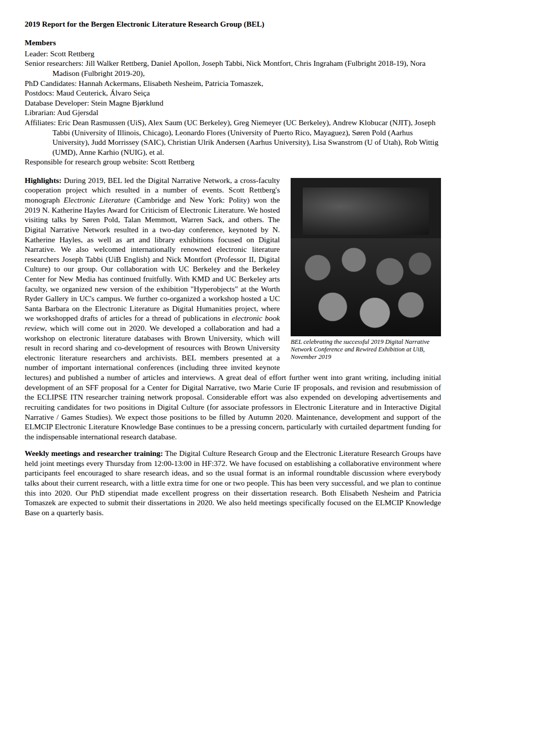2019 Report for the Bergen Electronic Literature Research Group (BEL)
Members
Leader: Scott Rettberg
Senior researchers: Jill Walker Rettberg, Daniel Apollon, Joseph Tabbi, Nick Montfort, Chris Ingraham (Fulbright 2018-19), Nora Madison (Fulbright 2019-20),
PhD Candidates: Hannah Ackermans, Elisabeth Nesheim, Patricia Tomaszek,
Postdocs: Maud Ceuterick, Álvaro Seiça
Database Developer: Stein Magne Bjørklund
Librarian: Aud Gjersdal
Affiliates: Eric Dean Rasmussen (UiS), Alex Saum (UC Berkeley), Greg Niemeyer (UC Berkeley), Andrew Klobucar (NJIT), Joseph Tabbi (University of Illinois, Chicago), Leonardo Flores (University of Puerto Rico, Mayaguez), Søren Pold (Aarhus University), Judd Morrissey (SAIC), Christian Ulrik Andersen (Aarhus University), Lisa Swanstrom (U of Utah), Rob Wittig (UMD), Anne Karhio (NUIG), et al.
Responsible for research group website: Scott Rettberg
BEL celebrating the successful 2019 Digital Narrative Network Conference and Rewired Exhibition at UiB, November 2019
Highlights: During 2019, BEL led the Digital Narrative Network, a cross-faculty cooperation project which resulted in a number of events. Scott Rettberg's monograph Electronic Literature (Cambridge and New York: Polity) won the 2019 N. Katherine Hayles Award for Criticism of Electronic Literature. We hosted visiting talks by Søren Pold, Talan Memmott, Warren Sack, and others. The Digital Narrative Network resulted in a two-day conference, keynoted by N. Katherine Hayles, as well as art and library exhibitions focused on Digital Narrative. We also welcomed internationally renowned electronic literature researchers Joseph Tabbi (UiB English) and Nick Montfort (Professor II, Digital Culture) to our group. Our collaboration with UC Berkeley and the Berkeley Center for New Media has continued fruitfully. With KMD and UC Berkeley arts faculty, we organized new version of the exhibition "Hyperobjects" at the Worth Ryder Gallery in UC's campus. We further co-organized a workshop hosted a UC Santa Barbara on the Electronic Literature as Digital Humanities project, where we workshopped drafts of articles for a thread of publications in electronic book review, which will come out in 2020. We developed a collaboration and had a workshop on electronic literature databases with Brown University, which will result in record sharing and co-development of resources with Brown University electronic literature researchers and archivists. BEL members presented at a number of important international conferences (including three invited keynote lectures) and published a number of articles and interviews. A great deal of effort further went into grant writing, including initial development of an SFF proposal for a Center for Digital Narrative, two Marie Curie IF proposals, and revision and resubmission of the ECLIPSE ITN researcher training network proposal. Considerable effort was also expended on developing advertisements and recruiting candidates for two positions in Digital Culture (for associate professors in Electronic Literature and in Interactive Digital Narrative / Games Studies). We expect those positions to be filled by Autumn 2020. Maintenance, development and support of the ELMCIP Electronic Literature Knowledge Base continues to be a pressing concern, particularly with curtailed department funding for the indispensable international research database.
Weekly meetings and researcher training: The Digital Culture Research Group and the Electronic Literature Research Groups have held joint meetings every Thursday from 12:00-13:00 in HF:372. We have focused on establishing a collaborative environment where participants feel encouraged to share research ideas, and so the usual format is an informal roundtable discussion where everybody talks about their current research, with a little extra time for one or two people. This has been very successful, and we plan to continue this into 2020. Our PhD stipendiat made excellent progress on their dissertation research. Both Elisabeth Nesheim and Patricia Tomaszek are expected to submit their dissertations in 2020. We also held meetings specifically focused on the ELMCIP Knowledge Base on a quarterly basis.